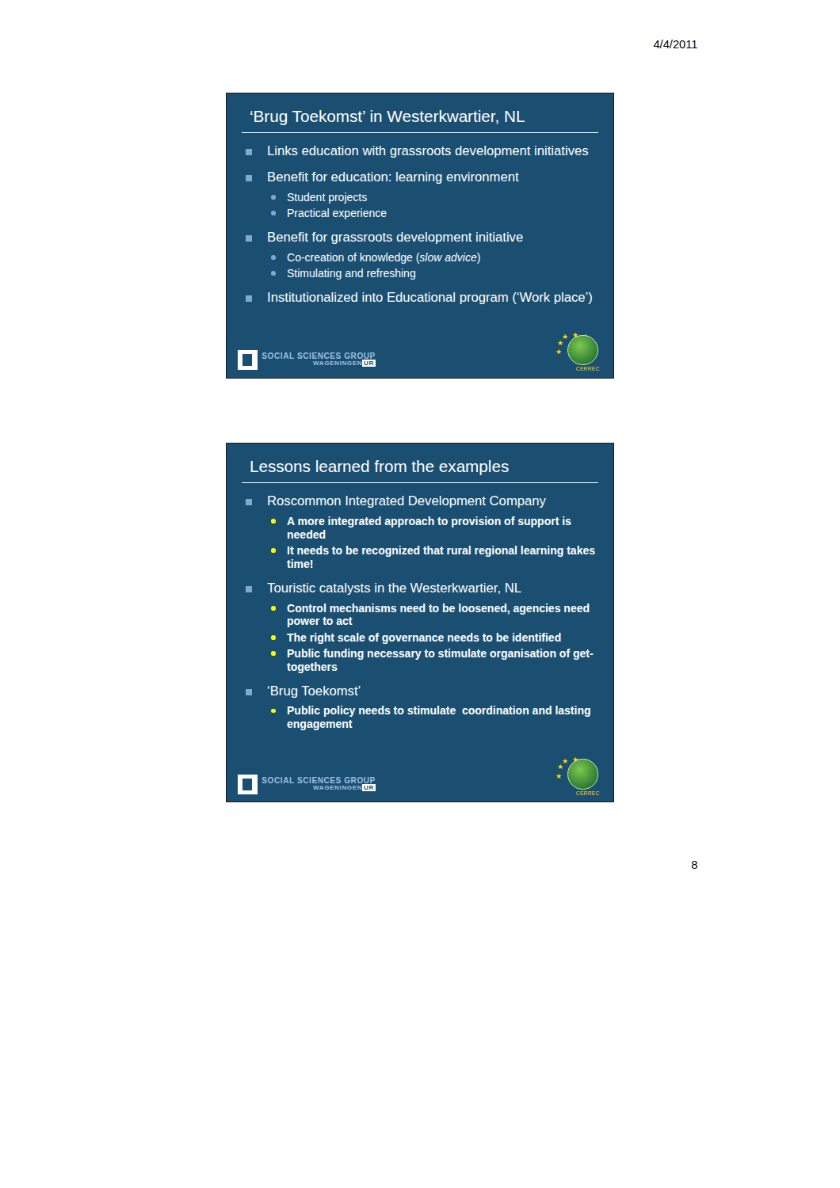4/4/2011
‘Brug Toekomst’ in Westerkwartier, NL
Links education with grassroots development initiatives
Benefit for education: learning environment
Student projects
Practical experience
Benefit for grassroots development initiative
Co-creation of knowledge (slow advice)
Stimulating and refreshing
Institutionalized into Educational program (‘Work place’)
SOCIAL SCIENCES GROUP
WAGENINGENUR
★ ★ ★ ★ ★ ★ ★
CERREC
Lessons learned from the examples
Roscommon Integrated Development Company
A more integrated approach to provision of support is needed
It needs to be recognized that rural regional learning takes time!
Touristic catalysts in the Westerkwartier, NL
Control mechanisms need to be loosened, agencies need power to act
The right scale of governance needs to be identified
Public funding necessary to stimulate organisation of get-togethers
‘Brug Toekomst’
Public policy needs to stimulate coordination and lasting engagement
SOCIAL SCIENCES GROUP
WAGENINGENUR
★ ★ ★ ★ ★ ★ ★
CERREC
8